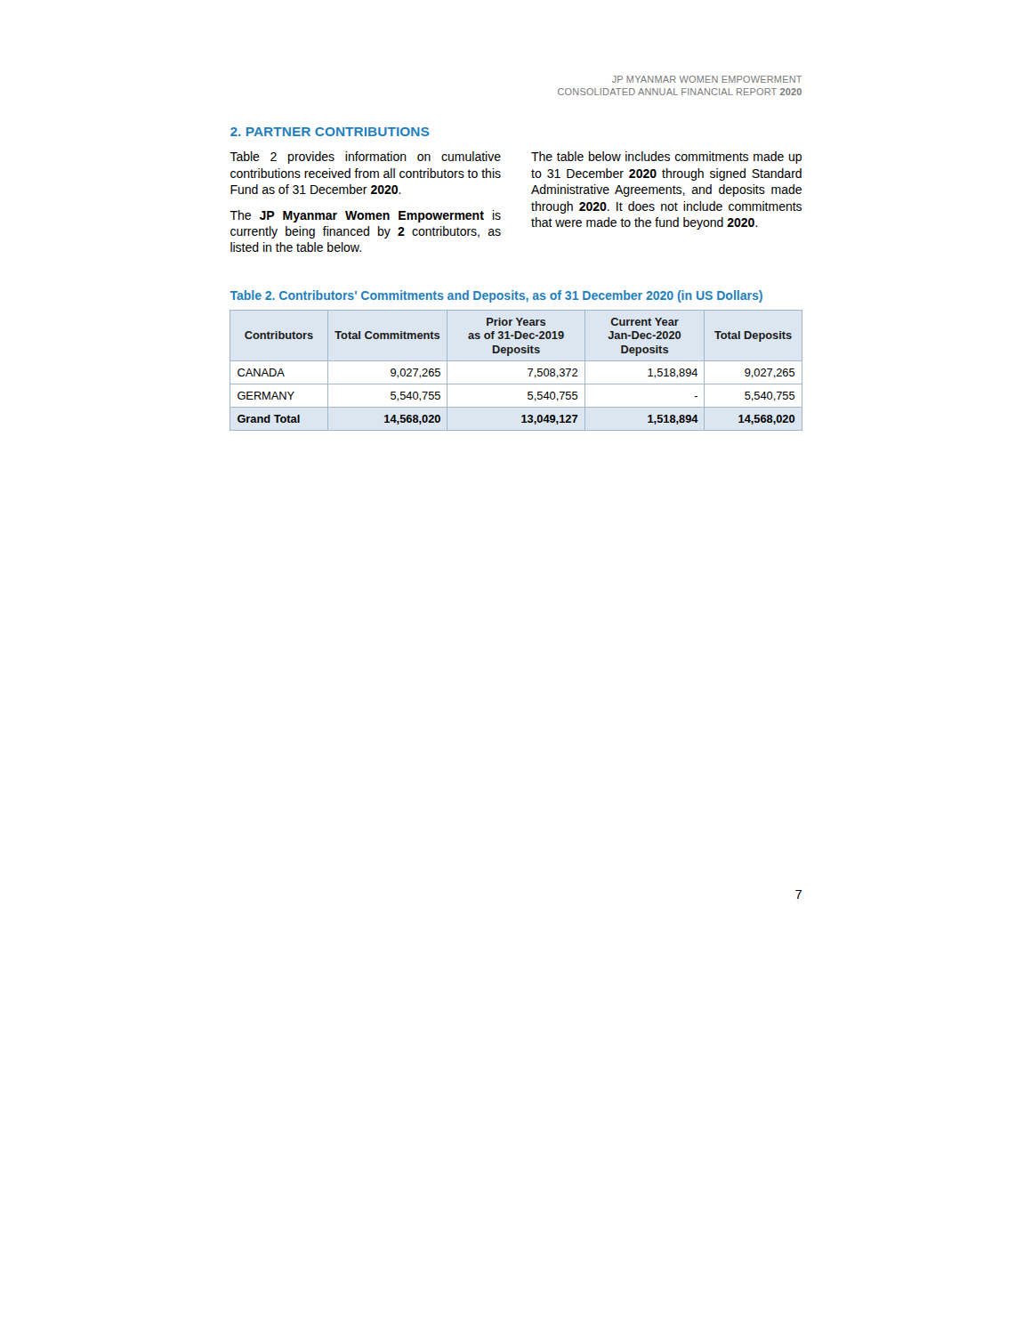JP MYANMAR WOMEN EMPOWERMENT
CONSOLIDATED ANNUAL FINANCIAL REPORT 2020
2. PARTNER CONTRIBUTIONS
Table 2 provides information on cumulative contributions received from all contributors to this Fund as of 31 December 2020.
The JP Myanmar Women Empowerment is currently being financed by 2 contributors, as listed in the table below.
The table below includes commitments made up to 31 December 2020 through signed Standard Administrative Agreements, and deposits made through 2020. It does not include commitments that were made to the fund beyond 2020.
Table 2. Contributors' Commitments and Deposits, as of 31 December 2020 (in US Dollars)
| Contributors | Total Commitments | Prior Years as of 31-Dec-2019 Deposits | Current Year Jan-Dec-2020 Deposits | Total Deposits |
| --- | --- | --- | --- | --- |
| CANADA | 9,027,265 | 7,508,372 | 1,518,894 | 9,027,265 |
| GERMANY | 5,540,755 | 5,540,755 | - | 5,540,755 |
| Grand Total | 14,568,020 | 13,049,127 | 1,518,894 | 14,568,020 |
7